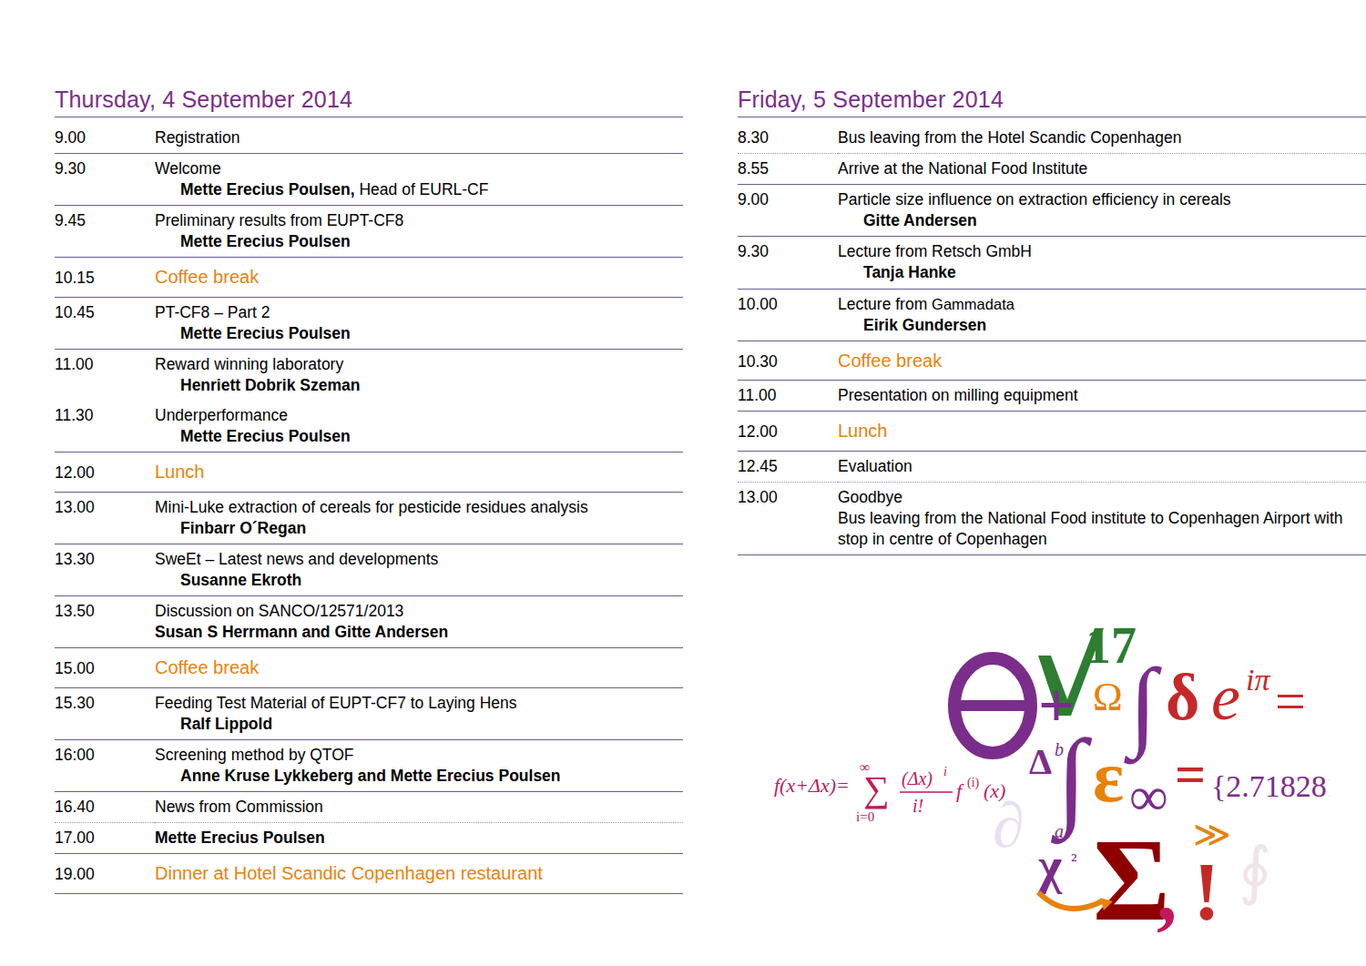Thursday, 4 September 2014
| 9.00 | Registration |
| 9.30 | Welcome Mette Erecius Poulsen, Head of EURL-CF |
| 9.45 | Preliminary results from EUPT-CF8 Mette Erecius Poulsen |
| 10.15 | Coffee break |
| 10.45 | PT-CF8 – Part 2 Mette Erecius Poulsen |
| 11.00 | Reward winning laboratory Henriett Dobrik Szeman |
| 11.30 | Underperformance Mette Erecius Poulsen |
| 12.00 | Lunch |
| 13.00 | Mini-Luke extraction of cereals for pesticide residues analysis Finbarr O´Regan |
| 13.30 | SweEt – Latest news and developments Susanne Ekroth |
| 13.50 | Discussion on SANCO/12571/2013 Susan S Herrmann and Gitte Andersen |
| 15.00 | Coffee break |
| 15.30 | Feeding Test Material of EUPT-CF7 to Laying Hens Ralf Lippold |
| 16:00 | Screening method by QTOF Anne Kruse Lykkeberg and Mette Erecius Poulsen |
| 16.40 | News from Commission |
| 17.00 | Mette Erecius Poulsen |
| 19.00 | Dinner at Hotel Scandic Copenhagen restaurant |
Friday, 5 September 2014
| 8.30 | Bus leaving from the Hotel Scandic Copenhagen |
| 8.55 | Arrive at the National Food Institute |
| 9.00 | Particle size influence on extraction efficiency in cereals Gitte Andersen |
| 9.30 | Lecture from Retsch GmbH Tanja Hanke |
| 10.00 | Lecture from Gammadata Eirik Gundersen |
| 10.30 | Coffee break |
| 11.00 | Presentation on milling equipment |
| 12.00 | Lunch |
| 12.45 | Evaluation |
| 13.00 | Goodbye Bus leaving from the National Food institute to Copenhagen Airport with stop in centre of Copenhagen |
17 + Ω ∫ δ e iπ = f(x+Δx)= ∑ ∞ i=0 (Δx) i i! f (i) (x) Δ ∫ b a ε ∞ = {2.7182818284 χ ² Σ ! , ≫ ∂ ∮